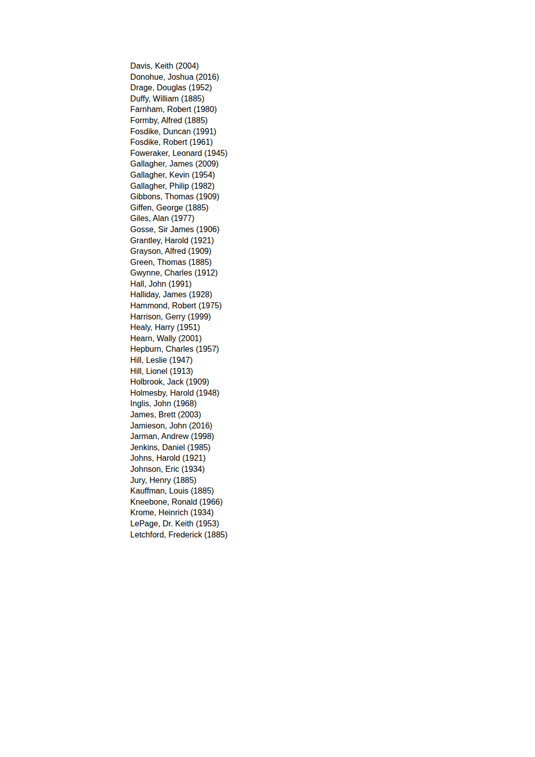Davis, Keith (2004)
Donohue, Joshua (2016)
Drage, Douglas (1952)
Duffy, William (1885)
Farnham, Robert (1980)
Formby, Alfred (1885)
Fosdike, Duncan (1991)
Fosdike, Robert (1961)
Foweraker, Leonard (1945)
Gallagher, James (2009)
Gallagher, Kevin (1954)
Gallagher, Philip (1982)
Gibbons, Thomas (1909)
Giffen, George (1885)
Giles, Alan (1977)
Gosse, Sir James (1906)
Grantley, Harold (1921)
Grayson, Alfred (1909)
Green, Thomas (1885)
Gwynne, Charles (1912)
Hall, John (1991)
Halliday, James (1928)
Hammond, Robert (1975)
Harrison, Gerry (1999)
Healy, Harry (1951)
Hearn, Wally (2001)
Hepburn, Charles (1957)
Hill, Leslie (1947)
Hill, Lionel (1913)
Holbrook, Jack (1909)
Holmesby, Harold (1948)
Inglis, John (1968)
James, Brett (2003)
Jamieson, John (2016)
Jarman, Andrew (1998)
Jenkins, Daniel (1985)
Johns, Harold (1921)
Johnson, Eric (1934)
Jury, Henry (1885)
Kauffman, Louis (1885)
Kneebone, Ronald (1966)
Krome, Heinrich (1934)
LePage, Dr. Keith (1953)
Letchford, Frederick (1885)